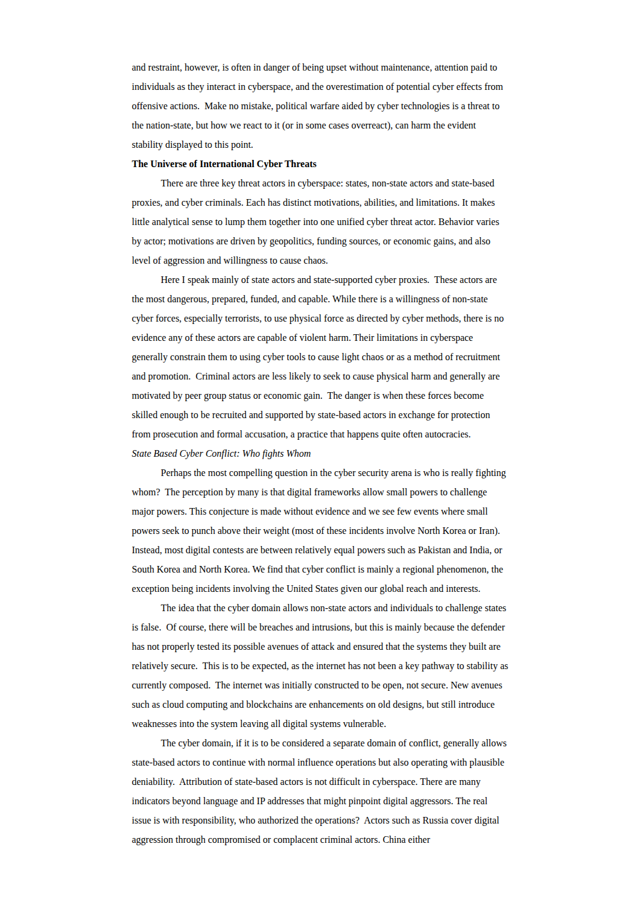and restraint, however, is often in danger of being upset without maintenance, attention paid to individuals as they interact in cyberspace, and the overestimation of potential cyber effects from offensive actions. Make no mistake, political warfare aided by cyber technologies is a threat to the nation-state, but how we react to it (or in some cases overreact), can harm the evident stability displayed to this point.
The Universe of International Cyber Threats
There are three key threat actors in cyberspace: states, non-state actors and state-based proxies, and cyber criminals. Each has distinct motivations, abilities, and limitations. It makes little analytical sense to lump them together into one unified cyber threat actor. Behavior varies by actor; motivations are driven by geopolitics, funding sources, or economic gains, and also level of aggression and willingness to cause chaos.
Here I speak mainly of state actors and state-supported cyber proxies. These actors are the most dangerous, prepared, funded, and capable. While there is a willingness of non-state cyber forces, especially terrorists, to use physical force as directed by cyber methods, there is no evidence any of these actors are capable of violent harm. Their limitations in cyberspace generally constrain them to using cyber tools to cause light chaos or as a method of recruitment and promotion. Criminal actors are less likely to seek to cause physical harm and generally are motivated by peer group status or economic gain. The danger is when these forces become skilled enough to be recruited and supported by state-based actors in exchange for protection from prosecution and formal accusation, a practice that happens quite often autocracies.
State Based Cyber Conflict: Who fights Whom
Perhaps the most compelling question in the cyber security arena is who is really fighting whom? The perception by many is that digital frameworks allow small powers to challenge major powers. This conjecture is made without evidence and we see few events where small powers seek to punch above their weight (most of these incidents involve North Korea or Iran). Instead, most digital contests are between relatively equal powers such as Pakistan and India, or South Korea and North Korea. We find that cyber conflict is mainly a regional phenomenon, the exception being incidents involving the United States given our global reach and interests.
The idea that the cyber domain allows non-state actors and individuals to challenge states is false. Of course, there will be breaches and intrusions, but this is mainly because the defender has not properly tested its possible avenues of attack and ensured that the systems they built are relatively secure. This is to be expected, as the internet has not been a key pathway to stability as currently composed. The internet was initially constructed to be open, not secure. New avenues such as cloud computing and blockchains are enhancements on old designs, but still introduce weaknesses into the system leaving all digital systems vulnerable.
The cyber domain, if it is to be considered a separate domain of conflict, generally allows state-based actors to continue with normal influence operations but also operating with plausible deniability. Attribution of state-based actors is not difficult in cyberspace. There are many indicators beyond language and IP addresses that might pinpoint digital aggressors. The real issue is with responsibility, who authorized the operations? Actors such as Russia cover digital aggression through compromised or complacent criminal actors. China either